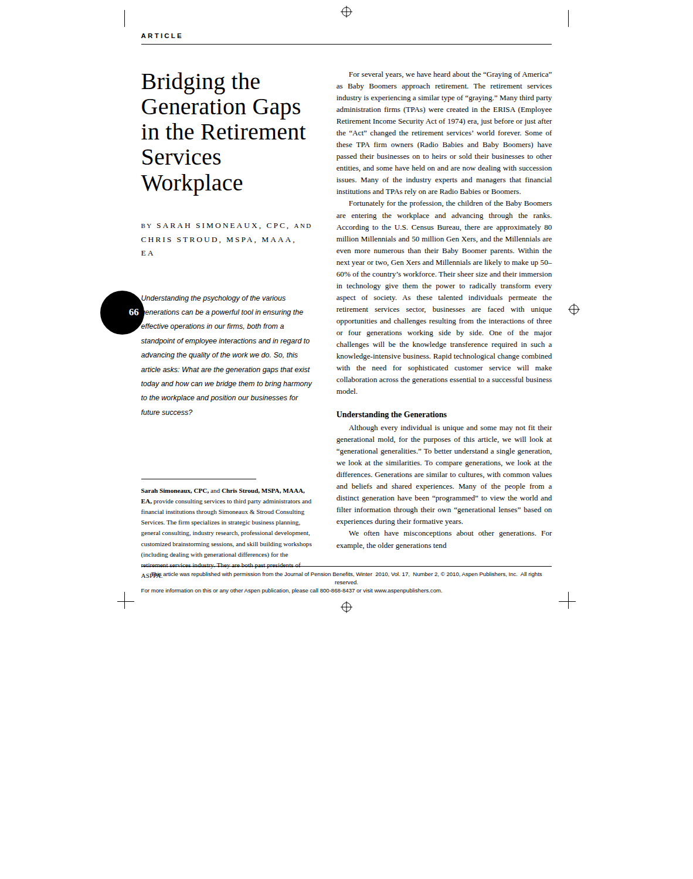ARTICLE
Bridging the Generation Gaps in the Retirement Services Workplace
By Sarah Simoneaux, CPC, and
Chris Stroud, MSPA, MAAA, EA
66
Understanding the psychology of the various generations can be a powerful tool in ensuring the effective operations in our firms, both from a standpoint of employee interactions and in regard to advancing the quality of the work we do. So, this article asks: What are the generation gaps that exist today and how can we bridge them to bring harmony to the workplace and position our businesses for future success?
Sarah Simoneaux, CPC, and Chris Stroud, MSPA, MAAA, EA, provide consulting services to third party administrators and financial institutions through Simoneaux & Stroud Consulting Services. The firm specializes in strategic business planning, general consulting, industry research, professional development, customized brainstorming sessions, and skill building workshops (including dealing with generational differences) for the retirement services industry. They are both past presidents of ASPPA.
For several years, we have heard about the “Graying of America” as Baby Boomers approach retirement. The retirement services industry is experiencing a similar type of “graying.” Many third party administration firms (TPAs) were created in the ERISA (Employee Retirement Income Security Act of 1974) era, just before or just after the “Act” changed the retirement services’ world forever. Some of these TPA firm owners (Radio Babies and Baby Boomers) have passed their businesses on to heirs or sold their businesses to other entities, and some have held on and are now dealing with succession issues. Many of the industry experts and managers that financial institutions and TPAs rely on are Radio Babies or Boomers.
Fortunately for the profession, the children of the Baby Boomers are entering the workplace and advancing through the ranks. According to the U.S. Census Bureau, there are approximately 80 million Millennials and 50 million Gen Xers, and the Millennials are even more numerous than their Baby Boomer parents. Within the next year or two, Gen Xers and Millennials are likely to make up 50–60% of the country’s workforce. Their sheer size and their immersion in technology give them the power to radically transform every aspect of society. As these talented individuals permeate the retirement services sector, businesses are faced with unique opportunities and challenges resulting from the interactions of three or four generations working side by side. One of the major challenges will be the knowledge transference required in such a knowledge-intensive business. Rapid technological change combined with the need for sophisticated customer service will make collaboration across the generations essential to a successful business model.
Understanding the Generations
Although every individual is unique and some may not fit their generational mold, for the purposes of this article, we will look at “generational generalities.” To better understand a single generation, we look at the similarities. To compare generations, we look at the differences. Generations are similar to cultures, with common values and beliefs and shared experiences. Many of the people from a distinct generation have been “programmed” to view the world and filter information through their own “generational lenses” based on experiences during their formative years.
We often have misconceptions about other generations. For example, the older generations tend
This article was republished with permission from the Journal of Pension Benefits, Winter 2010, Vol. 17, Number 2, © 2010, Aspen Publishers, Inc. All rights reserved.
For more information on this or any other Aspen publication, please call 800-868-8437 or visit www.aspenpublishers.com.